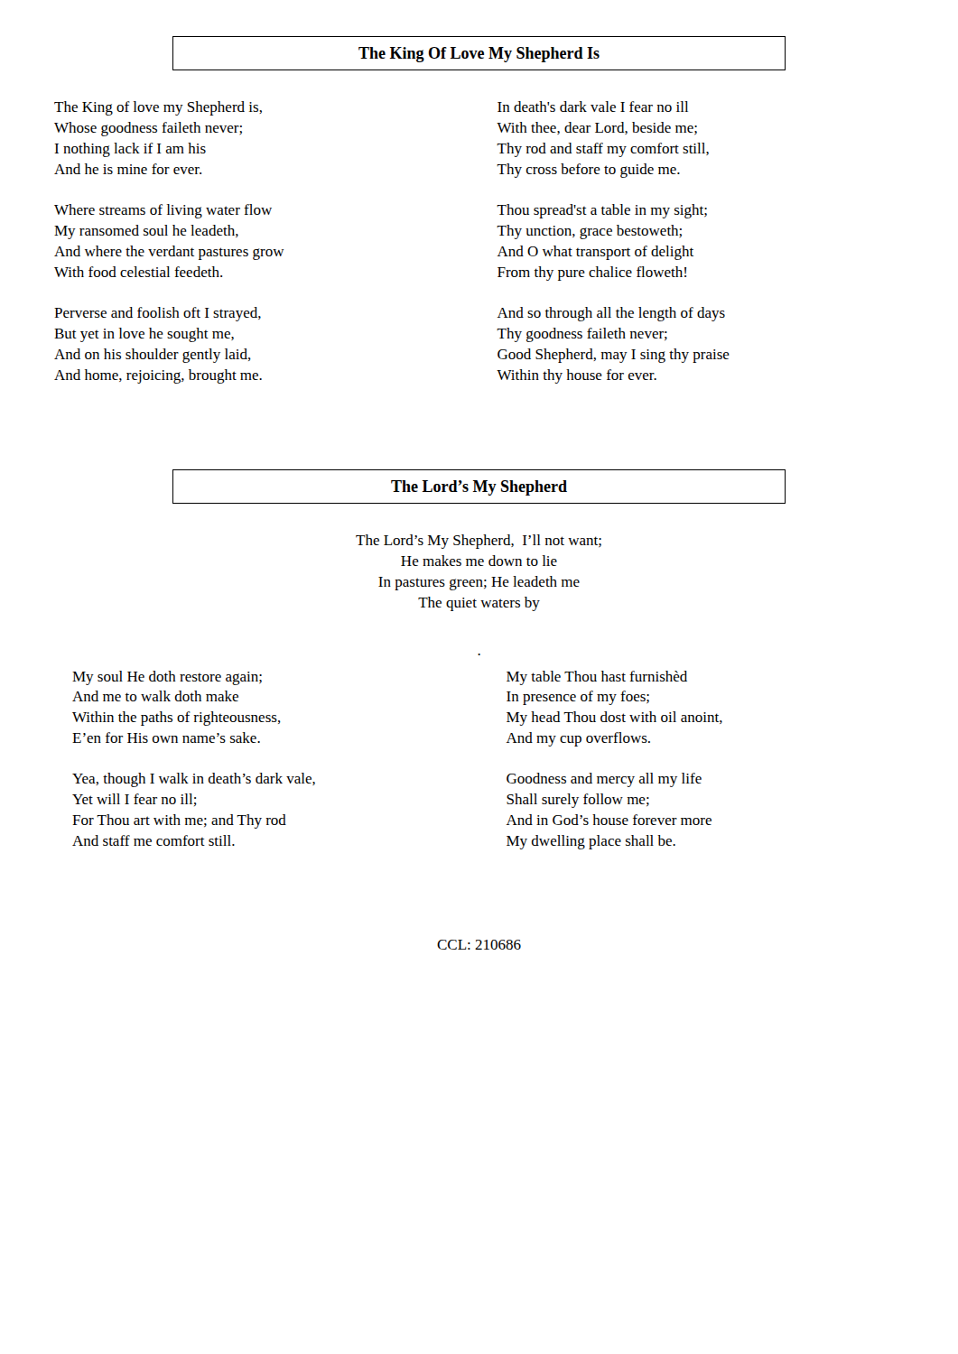The King Of Love My Shepherd Is
The King of love my Shepherd is,
Whose goodness faileth never;
I nothing lack if I am his
And he is mine for ever.
Where streams of living water flow
My ransomed soul he leadeth,
And where the verdant pastures grow
With food celestial feedeth.
Perverse and foolish oft I strayed,
But yet in love he sought me,
And on his shoulder gently laid,
And home, rejoicing, brought me.
In death's dark vale I fear no ill
With thee, dear Lord, beside me;
Thy rod and staff my comfort still,
Thy cross before to guide me.
Thou spread'st a table in my sight;
Thy unction, grace bestoweth;
And O what transport of delight
From thy pure chalice floweth!
And so through all the length of days
Thy goodness faileth never;
Good Shepherd, may I sing thy praise
Within thy house for ever.
The Lord’s My Shepherd
The Lord’s My Shepherd, I’ll not want;
He makes me down to lie
In pastures green; He leadeth me
The quiet waters by
.
My soul He doth restore again;
And me to walk doth make
Within the paths of righteousness,
E’en for His own name’s sake.
Yea, though I walk in death’s dark vale,
Yet will I fear no ill;
For Thou art with me; and Thy rod
And staff me comfort still.
My table Thou hast furnishèd
In presence of my foes;
My head Thou dost with oil anoint,
And my cup overflows.
Goodness and mercy all my life
Shall surely follow me;
And in God’s house forever more
My dwelling place shall be.
CCL: 210686